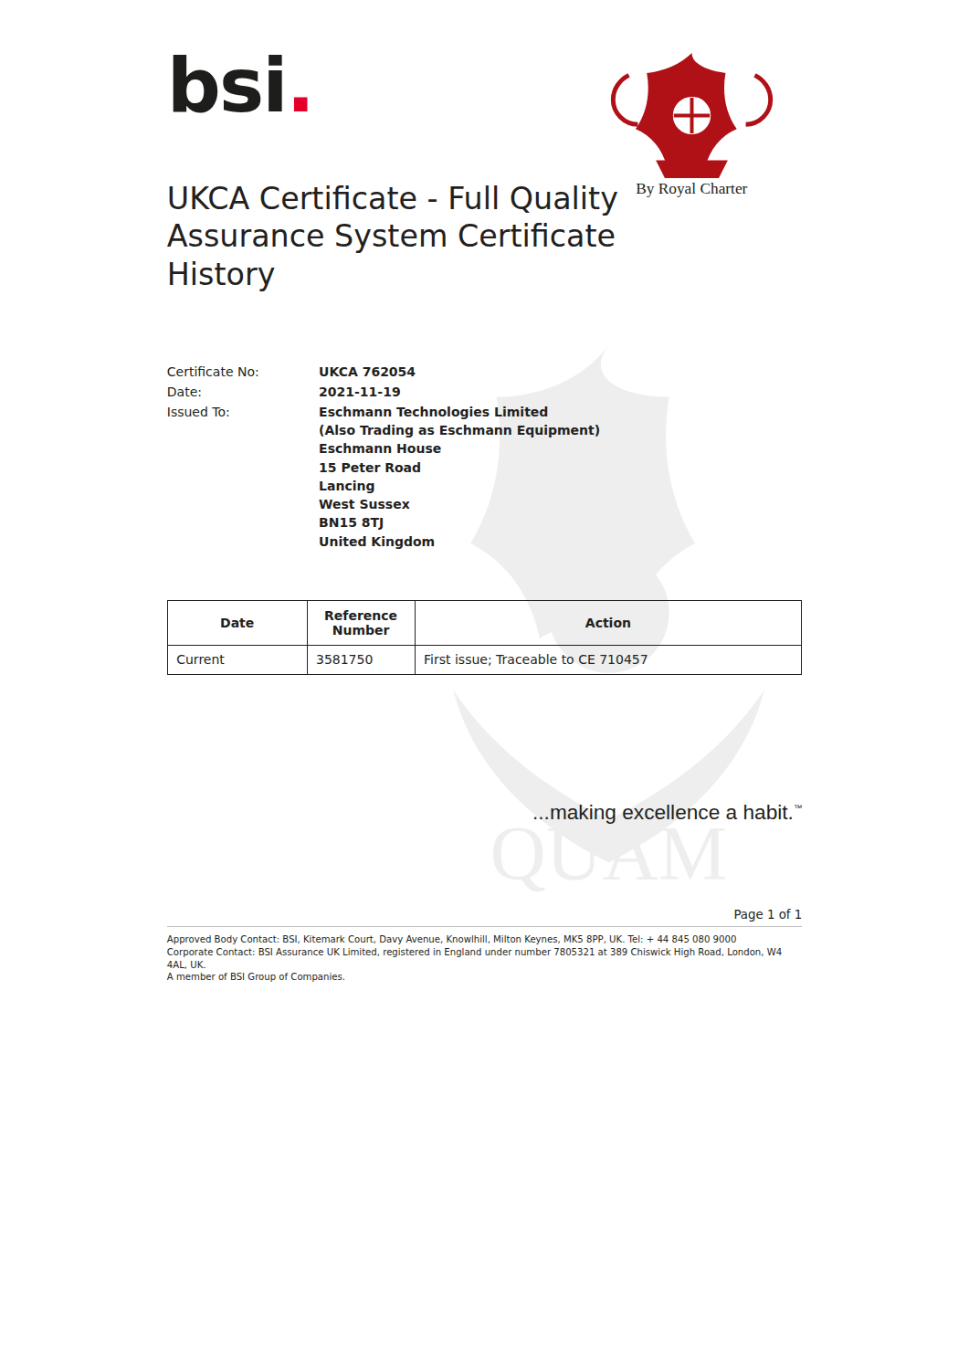bsi.
By Royal Charter
UKCA Certificate - Full Quality Assurance System Certificate History
| Certificate No: | UKCA 762054 |
| Date: | 2021-11-19 |
| Issued To: | Eschmann Technologies Limited (Also Trading as Eschmann Equipment) Eschmann House 15 Peter Road Lancing West Sussex BN15 8TJ United Kingdom |
| Date | Reference Number | Action |
| --- | --- | --- |
| Current | 3581750 | First issue; Traceable to CE 710457 |
...making excellence a habit.™
Page 1 of 1
Approved Body Contact: BSI, Kitemark Court, Davy Avenue, Knowlhill, Milton Keynes, MK5 8PP, UK. Tel: + 44 845 080 9000
Corporate Contact: BSI Assurance UK Limited, registered in England under number 7805321 at 389 Chiswick High Road, London, W4 4AL, UK.
A member of BSI Group of Companies.